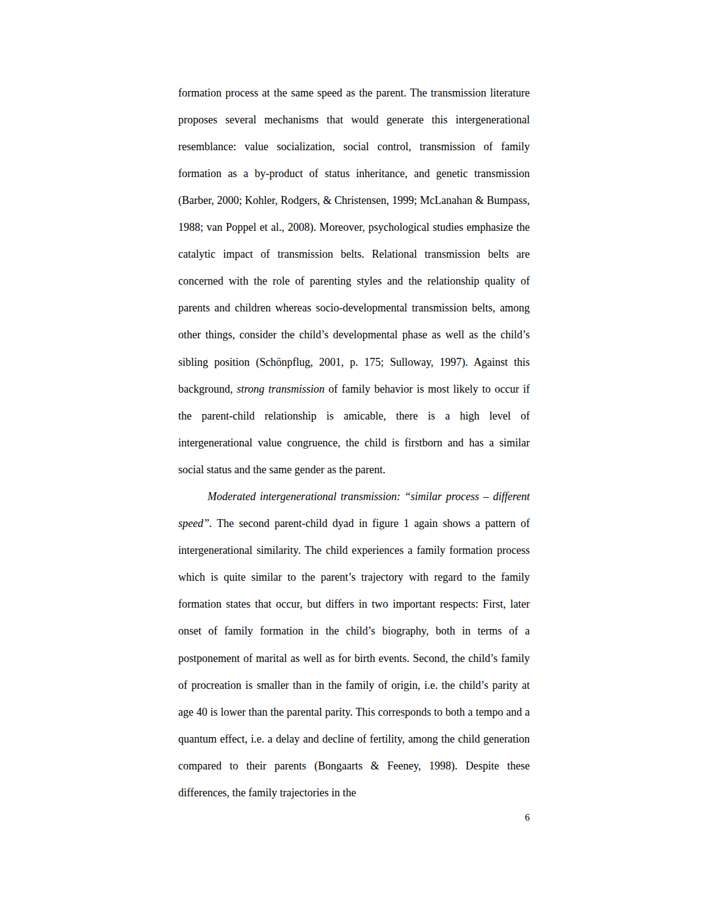formation process at the same speed as the parent. The transmission literature proposes several mechanisms that would generate this intergenerational resemblance: value socialization, social control, transmission of family formation as a by-product of status inheritance, and genetic transmission (Barber, 2000; Kohler, Rodgers, & Christensen, 1999; McLanahan & Bumpass, 1988; van Poppel et al., 2008). Moreover, psychological studies emphasize the catalytic impact of transmission belts. Relational transmission belts are concerned with the role of parenting styles and the relationship quality of parents and children whereas socio-developmental transmission belts, among other things, consider the child’s developmental phase as well as the child’s sibling position (Schönpflug, 2001, p. 175; Sulloway, 1997). Against this background, strong transmission of family behavior is most likely to occur if the parent-child relationship is amicable, there is a high level of intergenerational value congruence, the child is firstborn and has a similar social status and the same gender as the parent.
Moderated intergenerational transmission: “similar process – different speed”. The second parent-child dyad in figure 1 again shows a pattern of intergenerational similarity. The child experiences a family formation process which is quite similar to the parent’s trajectory with regard to the family formation states that occur, but differs in two important respects: First, later onset of family formation in the child’s biography, both in terms of a postponement of marital as well as for birth events. Second, the child’s family of procreation is smaller than in the family of origin, i.e. the child’s parity at age 40 is lower than the parental parity. This corresponds to both a tempo and a quantum effect, i.e. a delay and decline of fertility, among the child generation compared to their parents (Bongaarts & Feeney, 1998). Despite these differences, the family trajectories in the
6